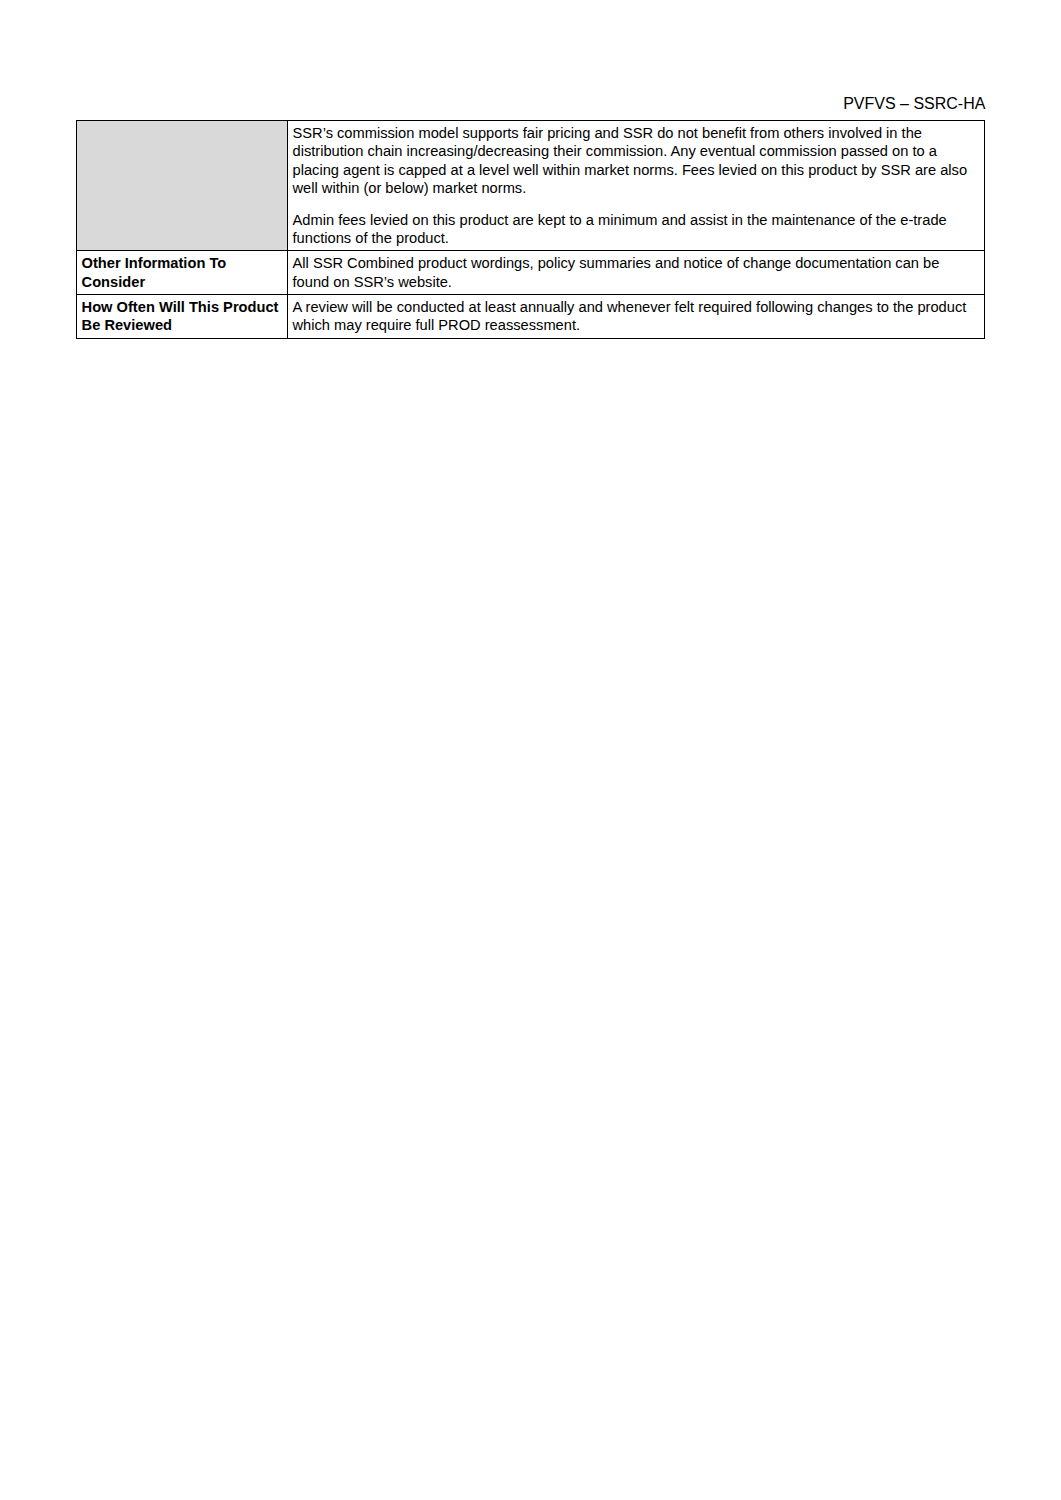PVFVS – SSRC-HA
| | SSR’s commission model supports fair pricing and SSR do not benefit from others involved in the distribution chain increasing/decreasing their commission. Any eventual commission passed on to a placing agent is capped at a level well within market norms. Fees levied on this product by SSR are also well within (or below) market norms. Admin fees levied on this product are kept to a minimum and assist in the maintenance of the e-trade functions of the product. |
| Other Information To Consider | All SSR Combined product wordings, policy summaries and notice of change documentation can be found on SSR’s website. |
| How Often Will This Product Be Reviewed | A review will be conducted at least annually and whenever felt required following changes to the product which may require full PROD reassessment. |